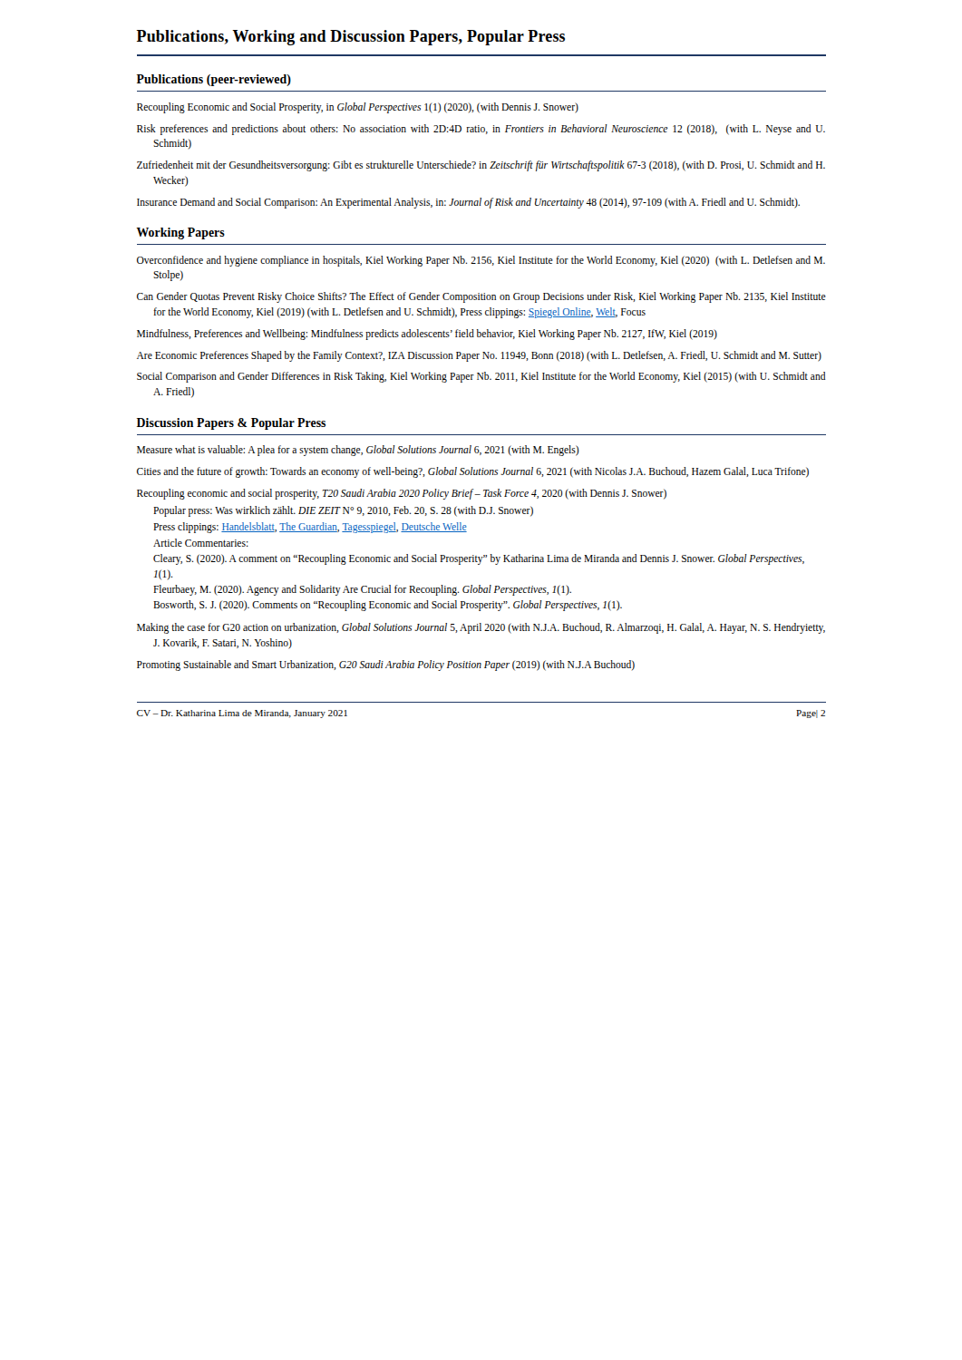Publications, Working and Discussion Papers, Popular Press
Publications (peer-reviewed)
Recoupling Economic and Social Prosperity, in Global Perspectives 1(1) (2020), (with Dennis J. Snower)
Risk preferences and predictions about others: No association with 2D:4D ratio, in Frontiers in Behavioral Neuroscience 12 (2018), (with L. Neyse and U. Schmidt)
Zufriedenheit mit der Gesundheitsversorgung: Gibt es strukturelle Unterschiede? in Zeitschrift für Wirtschaftspolitik 67-3 (2018), (with D. Prosi, U. Schmidt and H. Wecker)
Insurance Demand and Social Comparison: An Experimental Analysis, in: Journal of Risk and Uncertainty 48 (2014), 97-109 (with A. Friedl and U. Schmidt).
Working Papers
Overconfidence and hygiene compliance in hospitals, Kiel Working Paper Nb. 2156, Kiel Institute for the World Economy, Kiel (2020) (with L. Detlefsen and M. Stolpe)
Can Gender Quotas Prevent Risky Choice Shifts? The Effect of Gender Composition on Group Decisions under Risk, Kiel Working Paper Nb. 2135, Kiel Institute for the World Economy, Kiel (2019) (with L. Detlefsen and U. Schmidt), Press clippings: Spiegel Online, Welt, Focus
Mindfulness, Preferences and Wellbeing: Mindfulness predicts adolescents’ field behavior, Kiel Working Paper Nb. 2127, IfW, Kiel (2019)
Are Economic Preferences Shaped by the Family Context?, IZA Discussion Paper No. 11949, Bonn (2018) (with L. Detlefsen, A. Friedl, U. Schmidt and M. Sutter)
Social Comparison and Gender Differences in Risk Taking, Kiel Working Paper Nb. 2011, Kiel Institute for the World Economy, Kiel (2015) (with U. Schmidt and A. Friedl)
Discussion Papers & Popular Press
Measure what is valuable: A plea for a system change, Global Solutions Journal 6, 2021 (with M. Engels)
Cities and the future of growth: Towards an economy of well-being?, Global Solutions Journal 6, 2021 (with Nicolas J.A. Buchoud, Hazem Galal, Luca Trifone)
Recoupling economic and social prosperity, T20 Saudi Arabia 2020 Policy Brief – Task Force 4, 2020 (with Dennis J. Snower)
Popular press: Was wirklich zählt. DIE ZEIT N° 9, 2010, Feb. 20, S. 28 (with D.J. Snower)
Press clippings: Handelsblatt, The Guardian, Tagesspiegel, Deutsche Welle
Article Commentaries:
Cleary, S. (2020). A comment on “Recoupling Economic and Social Prosperity” by Katharina Lima de Miranda and Dennis J. Snower. Global Perspectives, 1(1).
Fleurbaey, M. (2020). Agency and Solidarity Are Crucial for Recoupling. Global Perspectives, 1(1).
Bosworth, S. J. (2020). Comments on “Recoupling Economic and Social Prosperity”. Global Perspectives, 1(1).
Making the case for G20 action on urbanization, Global Solutions Journal 5, April 2020 (with N.J.A. Buchoud, R. Almarzoqi, H. Galal, A. Hayar, N. S. Hendryietty, J. Kovarik, F. Satari, N. Yoshino)
Promoting Sustainable and Smart Urbanization, G20 Saudi Arabia Policy Position Paper (2019) (with N.J.A Buchoud)
CV – Dr. Katharina Lima de Miranda, January 2021 Page| 2